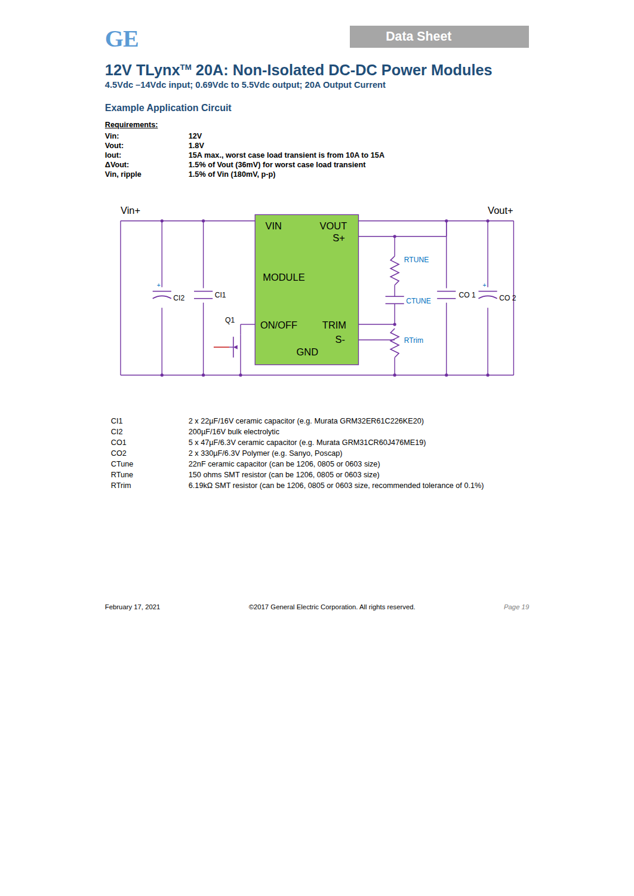GE
Data Sheet
12V TLynxTM 20A: Non-Isolated DC-DC Power Modules
4.5Vdc –14Vdc input; 0.69Vdc to 5.5Vdc output; 20A Output Current
Example Application Circuit
Requirements:
| Vin: | 12V |
| Vout: | 1.8V |
| Iout: | 15A max., worst case load transient is from 10A to 15A |
| ΔVout: | 1.5% of Vout (36mV) for worst case load transient |
| Vin, ripple | 1.5% of Vin (180mV, p-p) |
VIN VOUT S+ MODULE ON/OFF TRIM S- GND Vin+ Vout+ + CI2 CI1 Q1 RTUNE CTUNE RTrim CO 1 + CO 2
| CI1 | 2 x 22µF/16V ceramic capacitor (e.g. Murata GRM32ER61C226KE20) |
| CI2 | 200µF/16V bulk electrolytic |
| CO1 | 5 x 47µF/6.3V ceramic capacitor (e.g. Murata GRM31CR60J476ME19) |
| CO2 | 2 x 330µF/6.3V Polymer (e.g. Sanyo, Poscap) |
| CTune | 22nF ceramic capacitor (can be 1206, 0805 or 0603 size) |
| RTune | 150 ohms SMT resistor (can be 1206, 0805 or 0603 size) |
| RTrim | 6.19kΩ SMT resistor (can be 1206, 0805 or 0603 size, recommended tolerance of 0.1%) |
February 17, 2021
©2017 General Electric Corporation. All rights reserved.
Page 19